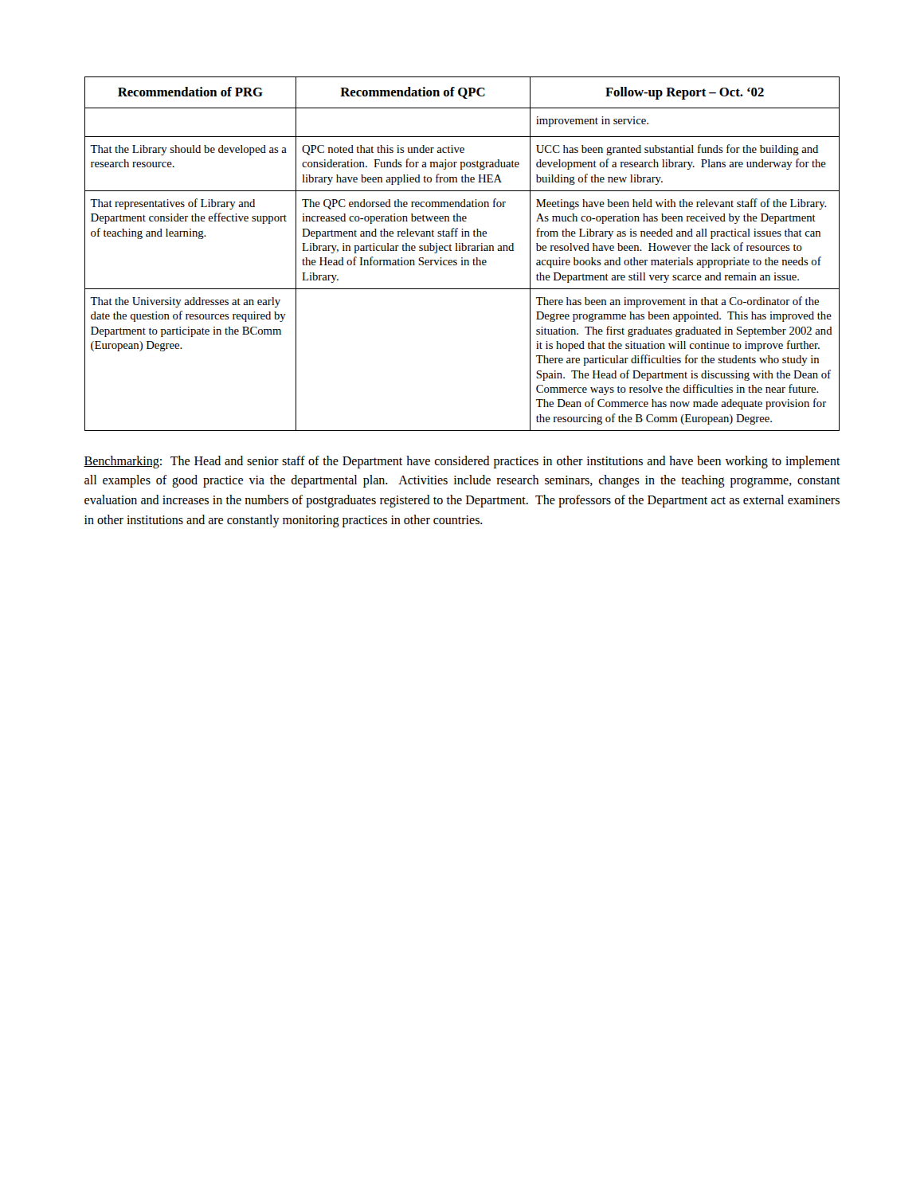| Recommendation of PRG | Recommendation of QPC | Follow-up Report – Oct. ‘02 |
| --- | --- | --- |
| | | improvement in service. |
| That the Library should be developed as a research resource. | QPC noted that this is under active consideration. Funds for a major postgraduate library have been applied to from the HEA | UCC has been granted substantial funds for the building and development of a research library. Plans are underway for the building of the new library. |
| That representatives of Library and Department consider the effective support of teaching and learning. | The QPC endorsed the recommendation for increased co-operation between the Department and the relevant staff in the Library, in particular the subject librarian and the Head of Information Services in the Library. | Meetings have been held with the relevant staff of the Library. As much co-operation has been received by the Department from the Library as is needed and all practical issues that can be resolved have been. However the lack of resources to acquire books and other materials appropriate to the needs of the Department are still very scarce and remain an issue. |
| That the University addresses at an early date the question of resources required by Department to participate in the BComm (European) Degree. | | There has been an improvement in that a Co-ordinator of the Degree programme has been appointed. This has improved the situation. The first graduates graduated in September 2002 and it is hoped that the situation will continue to improve further. There are particular difficulties for the students who study in Spain. The Head of Department is discussing with the Dean of Commerce ways to resolve the difficulties in the near future. The Dean of Commerce has now made adequate provision for the resourcing of the B Comm (European) Degree. |
Benchmarking: The Head and senior staff of the Department have considered practices in other institutions and have been working to implement all examples of good practice via the departmental plan. Activities include research seminars, changes in the teaching programme, constant evaluation and increases in the numbers of postgraduates registered to the Department. The professors of the Department act as external examiners in other institutions and are constantly monitoring practices in other countries.